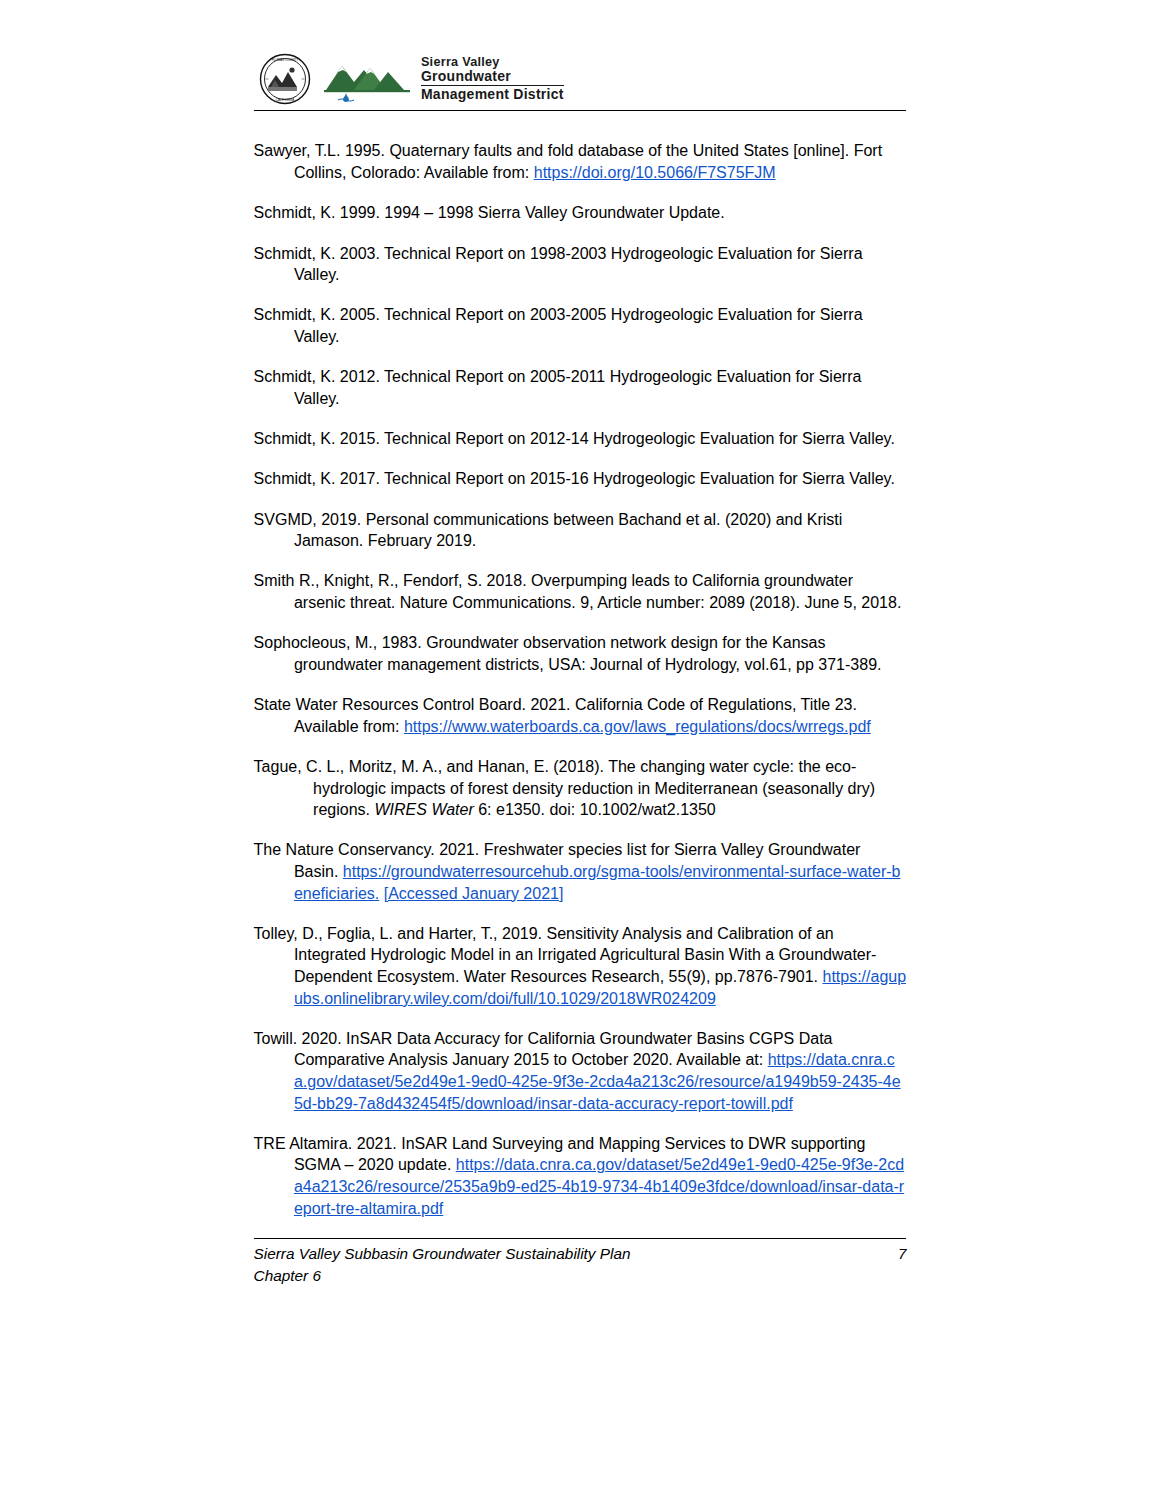PLUMAS COUNTY CALIFORNIA
Sierra Valley
Groundwater
Management District
Sawyer, T.L. 1995. Quaternary faults and fold database of the United States [online]. Fort Collins, Colorado: Available from: https://doi.org/10.5066/F7S75FJM
Schmidt, K. 1999. 1994 – 1998 Sierra Valley Groundwater Update.
Schmidt, K. 2003. Technical Report on 1998-2003 Hydrogeologic Evaluation for Sierra Valley.
Schmidt, K. 2005. Technical Report on 2003-2005 Hydrogeologic Evaluation for Sierra Valley.
Schmidt, K. 2012. Technical Report on 2005-2011 Hydrogeologic Evaluation for Sierra Valley.
Schmidt, K. 2015. Technical Report on 2012-14 Hydrogeologic Evaluation for Sierra Valley.
Schmidt, K. 2017. Technical Report on 2015-16 Hydrogeologic Evaluation for Sierra Valley.
SVGMD, 2019. Personal communications between Bachand et al. (2020) and Kristi Jamason. February 2019.
Smith R., Knight, R., Fendorf, S. 2018. Overpumping leads to California groundwater arsenic threat. Nature Communications. 9, Article number: 2089 (2018). June 5, 2018.
Sophocleous, M., 1983. Groundwater observation network design for the Kansas groundwater management districts, USA: Journal of Hydrology, vol.61, pp 371-389.
State Water Resources Control Board. 2021. California Code of Regulations, Title 23. Available from: https://www.waterboards.ca.gov/laws_regulations/docs/wrregs.pdf
Tague, C. L., Moritz, M. A., and Hanan, E. (2018). The changing water cycle: the eco-hydrologic impacts of forest density reduction in Mediterranean (seasonally dry) regions. WIRES Water 6: e1350. doi: 10.1002/wat2.1350
The Nature Conservancy. 2021. Freshwater species list for Sierra Valley Groundwater Basin. https://groundwaterresourcehub.org/sgma-tools/environmental-surface-water-beneficiaries. [Accessed January 2021]
Tolley, D., Foglia, L. and Harter, T., 2019. Sensitivity Analysis and Calibration of an Integrated Hydrologic Model in an Irrigated Agricultural Basin With a Groundwater-Dependent Ecosystem. Water Resources Research, 55(9), pp.7876-7901. https://agupubs.onlinelibrary.wiley.com/doi/full/10.1029/2018WR024209
Towill. 2020. InSAR Data Accuracy for California Groundwater Basins CGPS Data Comparative Analysis January 2015 to October 2020. Available at: https://data.cnra.ca.gov/dataset/5e2d49e1-9ed0-425e-9f3e-2cda4a213c26/resource/a1949b59-2435-4e5d-bb29-7a8d432454f5/download/insar-data-accuracy-report-towill.pdf
TRE Altamira. 2021. InSAR Land Surveying and Mapping Services to DWR supporting SGMA – 2020 update. https://data.cnra.ca.gov/dataset/5e2d49e1-9ed0-425e-9f3e-2cda4a213c26/resource/2535a9b9-ed25-4b19-9734-4b1409e3fdce/download/insar-data-report-tre-altamira.pdf
Sierra Valley Subbasin Groundwater Sustainability Plan
7
Chapter 6